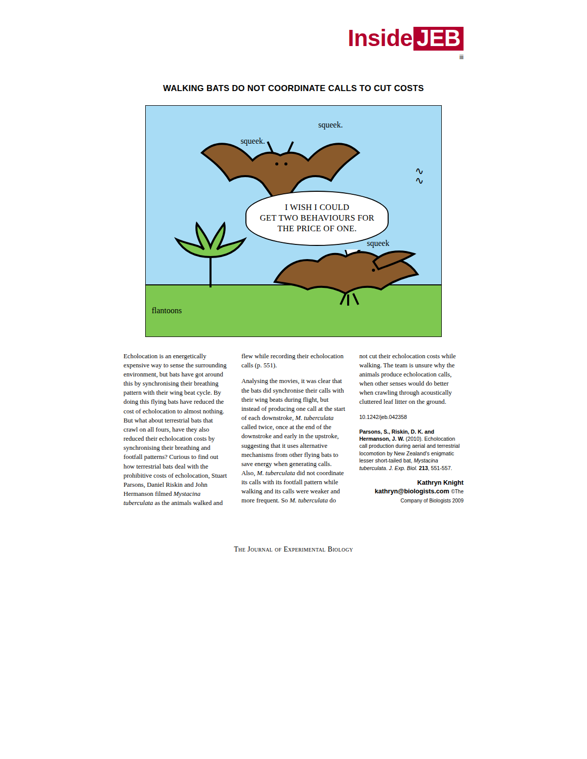Inside JEB
iii
WALKING BATS DO NOT COORDINATE CALLS TO CUT COSTS
squeek.
squeek.
∿
∿
I WISH I COULD
GET TWO BEHAVIOURS FOR
THE PRICE OF ONE.
squeek
flantoons
Echolocation is an energetically expensive way to sense the surrounding environment, but bats have got around this by synchronising their breathing pattern with their wing beat cycle. By doing this flying bats have reduced the cost of echolocation to almost nothing. But what about terrestrial bats that crawl on all fours, have they also reduced their echolocation costs by synchronising their breathing and footfall patterns? Curious to find out how terrestrial bats deal with the prohibitive costs of echolocation, Stuart Parsons, Daniel Riskin and John Hermanson filmed Mystacina tuberculata as the animals walked and flew while recording their echolocation calls (p. 551).
Analysing the movies, it was clear that the bats did synchronise their calls with their wing beats during flight, but instead of producing one call at the start of each downstroke, M. tuberculata called twice, once at the end of the downstroke and early in the upstroke, suggesting that it uses alternative mechanisms from other flying bats to save energy when generating calls. Also, M. tuberculata did not coordinate its calls with its footfall pattern while walking and its calls were weaker and more frequent. So M. tuberculata do not cut their echolocation costs while walking. The team is unsure why the animals produce echolocation calls, when other senses would do better when crawling through acoustically cluttered leaf litter on the ground.
10.1242/jeb.042358
Parsons, S., Riskin, D. K. and Hermanson, J. W. (2010). Echolocation call production during aerial and terrestrial locomotion by New Zealand's enigmatic lesser short-tailed bat, Mystacina tuberculata. J. Exp. Biol. 213, 551-557.
Kathryn Knight
kathryn@biologists.com ©The Company of Biologists 2009
The Journal of Experimental Biology